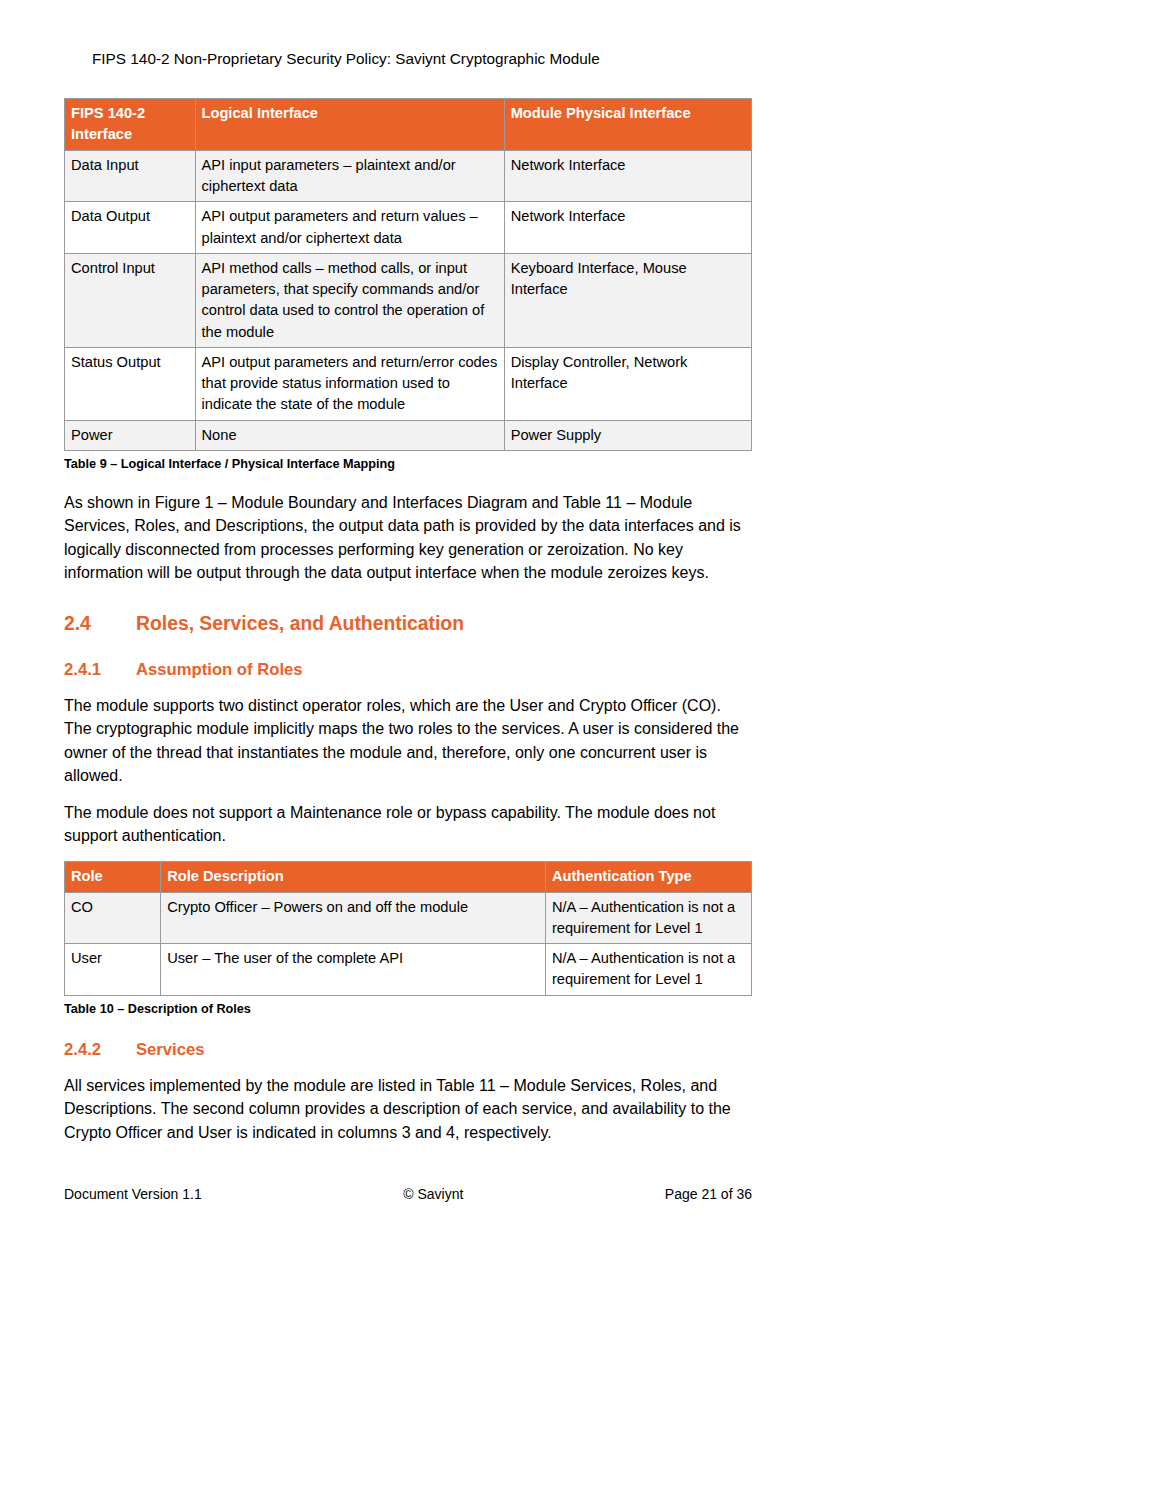FIPS 140-2 Non-Proprietary Security Policy: Saviynt Cryptographic Module
| FIPS 140-2 Interface | Logical Interface | Module Physical Interface |
| --- | --- | --- |
| Data Input | API input parameters – plaintext and/or ciphertext data | Network Interface |
| Data Output | API output parameters and return values – plaintext and/or ciphertext data | Network Interface |
| Control Input | API method calls – method calls, or input parameters, that specify commands and/or control data used to control the operation of the module | Keyboard Interface, Mouse Interface |
| Status Output | API output parameters and return/error codes that provide status information used to indicate the state of the module | Display Controller, Network Interface |
| Power | None | Power Supply |
Table 9 – Logical Interface / Physical Interface Mapping
As shown in Figure 1 – Module Boundary and Interfaces Diagram and Table 11 – Module Services, Roles, and Descriptions, the output data path is provided by the data interfaces and is logically disconnected from processes performing key generation or zeroization. No key information will be output through the data output interface when the module zeroizes keys.
2.4 Roles, Services, and Authentication
2.4.1 Assumption of Roles
The module supports two distinct operator roles, which are the User and Crypto Officer (CO). The cryptographic module implicitly maps the two roles to the services. A user is considered the owner of the thread that instantiates the module and, therefore, only one concurrent user is allowed.
The module does not support a Maintenance role or bypass capability. The module does not support authentication.
| Role | Role Description | Authentication Type |
| --- | --- | --- |
| CO | Crypto Officer – Powers on and off the module | N/A – Authentication is not a requirement for Level 1 |
| User | User – The user of the complete API | N/A – Authentication is not a requirement for Level 1 |
Table 10 – Description of Roles
2.4.2 Services
All services implemented by the module are listed in Table 11 – Module Services, Roles, and Descriptions. The second column provides a description of each service, and availability to the Crypto Officer and User is indicated in columns 3 and 4, respectively.
Document Version 1.1
© Saviynt
Page 21 of 36